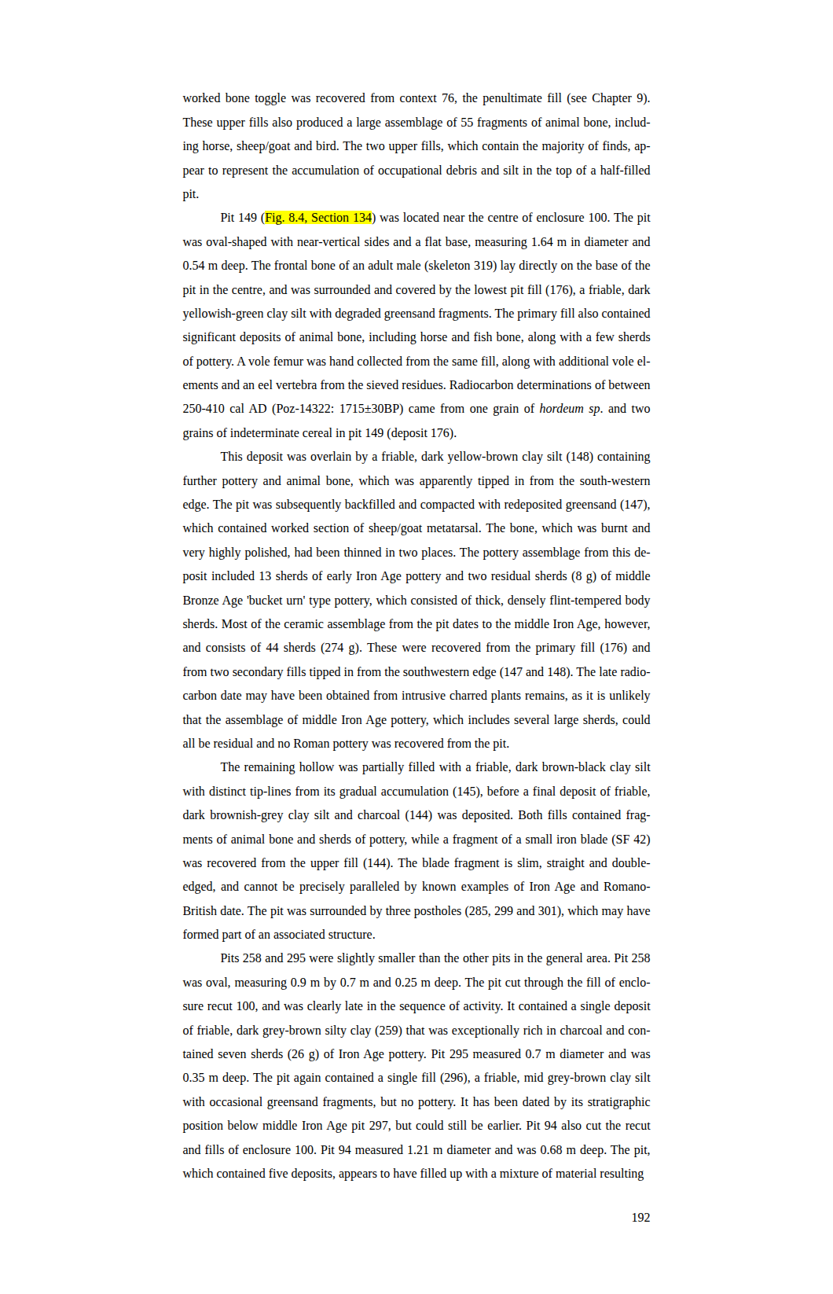worked bone toggle was recovered from context 76, the penultimate fill (see Chapter 9). These upper fills also produced a large assemblage of 55 fragments of animal bone, including horse, sheep/goat and bird. The two upper fills, which contain the majority of finds, appear to represent the accumulation of occupational debris and silt in the top of a half-filled pit.
Pit 149 (Fig. 8.4, Section 134) was located near the centre of enclosure 100. The pit was oval-shaped with near-vertical sides and a flat base, measuring 1.64 m in diameter and 0.54 m deep. The frontal bone of an adult male (skeleton 319) lay directly on the base of the pit in the centre, and was surrounded and covered by the lowest pit fill (176), a friable, dark yellowish-green clay silt with degraded greensand fragments. The primary fill also contained significant deposits of animal bone, including horse and fish bone, along with a few sherds of pottery. A vole femur was hand collected from the same fill, along with additional vole elements and an eel vertebra from the sieved residues. Radiocarbon determinations of between 250-410 cal AD (Poz-14322: 1715±30BP) came from one grain of hordeum sp. and two grains of indeterminate cereal in pit 149 (deposit 176).
This deposit was overlain by a friable, dark yellow-brown clay silt (148) containing further pottery and animal bone, which was apparently tipped in from the south-western edge. The pit was subsequently backfilled and compacted with redeposited greensand (147), which contained worked section of sheep/goat metatarsal. The bone, which was burnt and very highly polished, had been thinned in two places. The pottery assemblage from this deposit included 13 sherds of early Iron Age pottery and two residual sherds (8 g) of middle Bronze Age 'bucket urn' type pottery, which consisted of thick, densely flint-tempered body sherds. Most of the ceramic assemblage from the pit dates to the middle Iron Age, however, and consists of 44 sherds (274 g). These were recovered from the primary fill (176) and from two secondary fills tipped in from the southwestern edge (147 and 148). The late radiocarbon date may have been obtained from intrusive charred plants remains, as it is unlikely that the assemblage of middle Iron Age pottery, which includes several large sherds, could all be residual and no Roman pottery was recovered from the pit.
The remaining hollow was partially filled with a friable, dark brown-black clay silt with distinct tip-lines from its gradual accumulation (145), before a final deposit of friable, dark brownish-grey clay silt and charcoal (144) was deposited. Both fills contained fragments of animal bone and sherds of pottery, while a fragment of a small iron blade (SF 42) was recovered from the upper fill (144). The blade fragment is slim, straight and double-edged, and cannot be precisely paralleled by known examples of Iron Age and Romano-British date. The pit was surrounded by three postholes (285, 299 and 301), which may have formed part of an associated structure.
Pits 258 and 295 were slightly smaller than the other pits in the general area. Pit 258 was oval, measuring 0.9 m by 0.7 m and 0.25 m deep. The pit cut through the fill of enclosure recut 100, and was clearly late in the sequence of activity. It contained a single deposit of friable, dark grey-brown silty clay (259) that was exceptionally rich in charcoal and contained seven sherds (26 g) of Iron Age pottery. Pit 295 measured 0.7 m diameter and was 0.35 m deep. The pit again contained a single fill (296), a friable, mid grey-brown clay silt with occasional greensand fragments, but no pottery. It has been dated by its stratigraphic position below middle Iron Age pit 297, but could still be earlier. Pit 94 also cut the recut and fills of enclosure 100. Pit 94 measured 1.21 m diameter and was 0.68 m deep. The pit, which contained five deposits, appears to have filled up with a mixture of material resulting
192